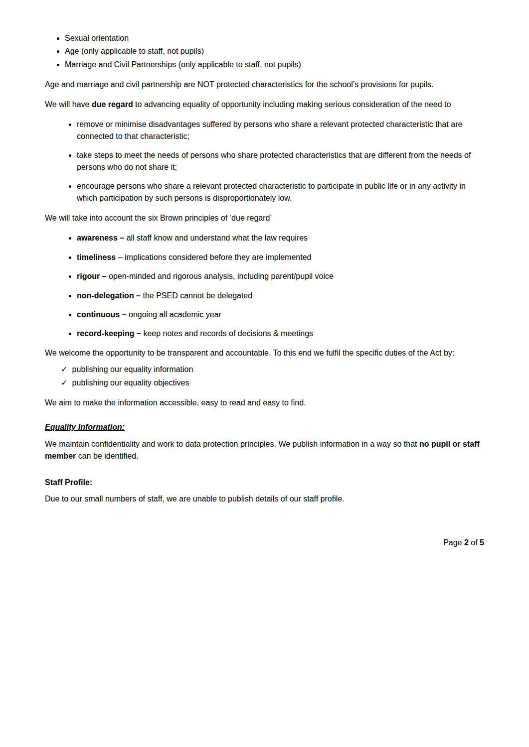Sexual orientation
Age (only applicable to staff, not pupils)
Marriage and Civil Partnerships (only applicable to staff, not pupils)
Age and marriage and civil partnership are NOT protected characteristics for the school’s provisions for pupils.
We will have due regard to advancing equality of opportunity including making serious consideration of the need to
remove or minimise disadvantages suffered by persons who share a relevant protected characteristic that are connected to that characteristic;
take steps to meet the needs of persons who share protected characteristics that are different from the needs of persons who do not share it;
encourage persons who share a relevant protected characteristic to participate in public life or in any activity in which participation by such persons is disproportionately low.
We will take into account the six Brown principles of ‘due regard’
awareness – all staff know and understand what the law requires
timeliness – implications considered before they are implemented
rigour – open-minded and rigorous analysis, including parent/pupil voice
non-delegation – the PSED cannot be delegated
continuous – ongoing all academic year
record-keeping – keep notes and records of decisions & meetings
We welcome the opportunity to be transparent and accountable. To this end we fulfil the specific duties of the Act by:
publishing our equality information
publishing our equality objectives
We aim to make the information accessible, easy to read and easy to find.
Equality Information:
We maintain confidentiality and work to data protection principles. We publish information in a way so that no pupil or staff member can be identified.
Staff Profile:
Due to our small numbers of staff, we are unable to publish details of our staff profile.
Page 2 of 5